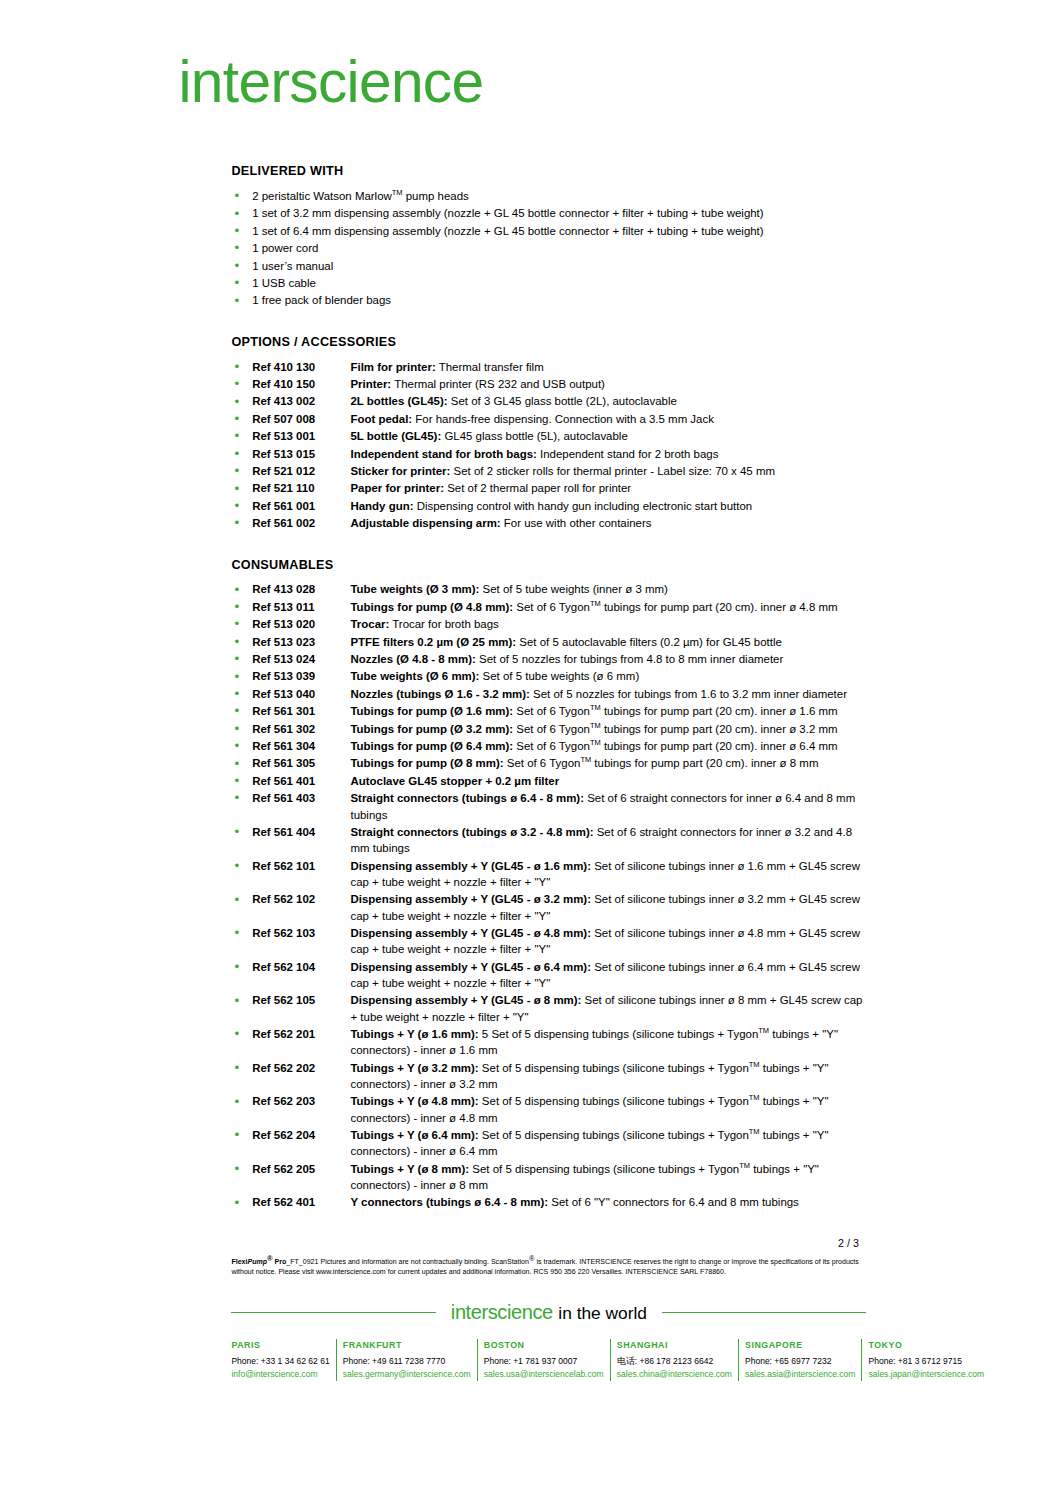interscience
DELIVERED WITH
2 peristaltic Watson MarlowTM pump heads
1 set of 3.2 mm dispensing assembly (nozzle + GL 45 bottle connector + filter + tubing + tube weight)
1 set of 6.4 mm dispensing assembly (nozzle + GL 45 bottle connector + filter + tubing + tube weight)
1 power cord
1 user’s manual
1 USB cable
1 free pack of blender bags
OPTIONS / ACCESSORIES
Ref 410 130 Film for printer: Thermal transfer film
Ref 410 150 Printer: Thermal printer (RS 232 and USB output)
Ref 413 0022L bottles (GL45): Set of 3 GL45 glass bottle (2L), autoclavable
Ref 507 008 Foot pedal: For hands-free dispensing. Connection with a 3.5 mm Jack
Ref 513 0015L bottle (GL45): GL45 glass bottle (5L), autoclavable
Ref 513 015 Independent stand for broth bags: Independent stand for 2 broth bags
Ref 521 012 Sticker for printer: Set of 2 sticker rolls for thermal printer - Label size: 70 x 45 mm
Ref 521 110 Paper for printer: Set of 2 thermal paper roll for printer
Ref 561 001 Handy gun: Dispensing control with handy gun including electronic start button
Ref 561 002 Adjustable dispensing arm: For use with other containers
CONSUMABLES
Ref 413 028 Tube weights (Ø 3 mm): Set of 5 tube weights (inner ø 3 mm)
Ref 513 011 Tubings for pump (Ø 4.8 mm): Set of 6 TygonTM tubings for pump part (20 cm). inner ø 4.8 mm
Ref 513 020 Trocar: Trocar for broth bags
Ref 513 023 PTFE filters 0.2 µm (Ø 25 mm): Set of 5 autoclavable filters (0.2 µm) for GL45 bottle
Ref 513 024 Nozzles (Ø 4.8 - 8 mm): Set of 5 nozzles for tubings from 4.8 to 8 mm inner diameter
Ref 513 039 Tube weights (Ø 6 mm): Set of 5 tube weights (ø 6 mm)
Ref 513 040 Nozzles (tubings Ø 1.6 - 3.2 mm): Set of 5 nozzles for tubings from 1.6 to 3.2 mm inner diameter
Ref 561 301 Tubings for pump (Ø 1.6 mm): Set of 6 TygonTM tubings for pump part (20 cm). inner ø 1.6 mm
Ref 561 302 Tubings for pump (Ø 3.2 mm): Set of 6 TygonTM tubings for pump part (20 cm). inner ø 3.2 mm
Ref 561 304 Tubings for pump (Ø 6.4 mm): Set of 6 TygonTM tubings for pump part (20 cm). inner ø 6.4 mm
Ref 561 305 Tubings for pump (Ø 8 mm): Set of 6 TygonTM tubings for pump part (20 cm). inner ø 8 mm
Ref 561 401 Autoclave GL45 stopper + 0.2 µm filter
Ref 561 403 Straight connectors (tubings ø 6.4 - 8 mm): Set of 6 straight connectors for inner ø 6.4 and 8 mm tubings
Ref 561 404 Straight connectors (tubings ø 3.2 - 4.8 mm): Set of 6 straight connectors for inner ø 3.2 and 4.8 mm tubings
Ref 562 101 Dispensing assembly + Y (GL45 - ø 1.6 mm): Set of silicone tubings inner ø 1.6 mm + GL45 screw cap + tube weight + nozzle + filter + "Y"
Ref 562 102 Dispensing assembly + Y (GL45 - ø 3.2 mm): Set of silicone tubings inner ø 3.2 mm + GL45 screw cap + tube weight + nozzle + filter + "Y"
Ref 562 103 Dispensing assembly + Y (GL45 - ø 4.8 mm): Set of silicone tubings inner ø 4.8 mm + GL45 screw cap + tube weight + nozzle + filter + "Y"
Ref 562 104 Dispensing assembly + Y (GL45 - ø 6.4 mm): Set of silicone tubings inner ø 6.4 mm + GL45 screw cap + tube weight + nozzle + filter + "Y"
Ref 562 105 Dispensing assembly + Y (GL45 - ø 8 mm): Set of silicone tubings inner ø 8 mm + GL45 screw cap + tube weight + nozzle + filter + "Y"
Ref 562 201 Tubings + Y (ø 1.6 mm): 5 Set of 5 dispensing tubings (silicone tubings + TygonTM tubings + "Y" connectors) - inner ø 1.6 mm
Ref 562 202 Tubings + Y (ø 3.2 mm): Set of 5 dispensing tubings (silicone tubings + TygonTM tubings + "Y" connectors) - inner ø 3.2 mm
Ref 562 203 Tubings + Y (ø 4.8 mm): Set of 5 dispensing tubings (silicone tubings + TygonTM tubings + "Y" connectors) - inner ø 4.8 mm
Ref 562 204 Tubings + Y (ø 6.4 mm): Set of 5 dispensing tubings (silicone tubings + TygonTM tubings + "Y" connectors) - inner ø 6.4 mm
Ref 562 205 Tubings + Y (ø 8 mm): Set of 5 dispensing tubings (silicone tubings + TygonTM tubings + "Y" connectors) - inner ø 8 mm
Ref 562 401 Y connectors (tubings ø 6.4 - 8 mm): Set of 6 "Y" connectors for 6.4 and 8 mm tubings
2 / 3
FlexiPump® Pro_FT_0921 Pictures and information are not contractually binding. ScanStation® is trademark. INTERSCIENCE reserves the right to change or improve the specifications of its products without notice. Please visit www.interscience.com for current updates and additional information. RCS 950 356 220 Versailles. INTERSCIENCE SARL F78860.
interscience in the world
PARIS
Phone: +33 1 34 62 62 61
info@interscience.com
FRANKFURT
Phone: +49 611 7238 7770
sales.germany@interscience.com
BOSTON
Phone: +1 781 937 0007
sales.usa@intersciencelab.com
SHANGHAI
电话: +86 178 2123 6642
sales.china@interscience.com
SINGAPORE
Phone: +65 6977 7232
sales.asia@interscience.com
TOKYO
Phone: +81 3 6712 9715
sales.japan@interscience.com